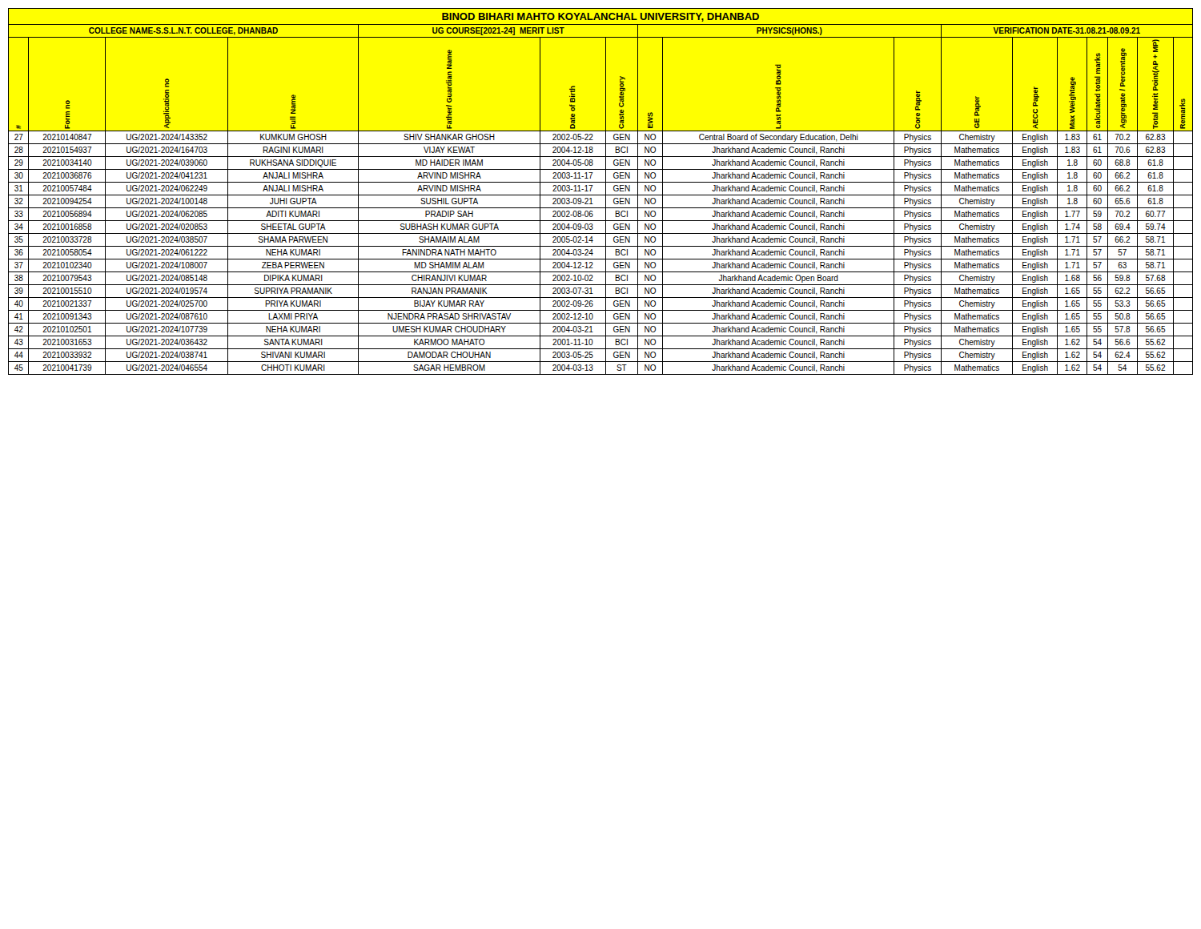| BINOD BIHARI MAHTO KOYALANCHAL UNIVERSITY, DHANBAD |
| --- |
| COLLEGE NAME-S.S.L.N.T. COLLEGE, DHANBAD | UG COURSE[2021-24] MERIT LIST | PHYSICS(HONS.) | VERIFICATION DATE-31.08.21-08.09.21 |
| # | Form no | Application no | Full Name | Father/ Guardian Name | Date of Birth | Caste Category | EWS | Last Passed Board | Core Paper | GE Paper | AECC Paper | Max Weightage | calculated total marks | Aggregate / Percentage | Total Merit Point(AP + MP) | Remarks |
| 27 | 20210140847 | UG/2021-2024/143352 | KUMKUM GHOSH | SHIV SHANKAR GHOSH | 2002-05-22 | GEN | NO | Central Board of Secondary Education, Delhi | Physics | Chemistry | English | 1.83 | 61 | 70.2 | 62.83 | |
| 28 | 20210154937 | UG/2021-2024/164703 | RAGINI KUMARI | VIJAY KEWAT | 2004-12-18 | BCI | NO | Jharkhand Academic Council, Ranchi | Physics | Mathematics | English | 1.83 | 61 | 70.6 | 62.83 | |
| 29 | 20210034140 | UG/2021-2024/039060 | RUKHSANA SIDDIQUIE | MD HAIDER IMAM | 2004-05-08 | GEN | NO | Jharkhand Academic Council, Ranchi | Physics | Mathematics | English | 1.8 | 60 | 68.8 | 61.8 | |
| 30 | 20210036876 | UG/2021-2024/041231 | ANJALI MISHRA | ARVIND MISHRA | 2003-11-17 | GEN | NO | Jharkhand Academic Council, Ranchi | Physics | Mathematics | English | 1.8 | 60 | 66.2 | 61.8 | |
| 31 | 20210057484 | UG/2021-2024/062249 | ANJALI MISHRA | ARVIND MISHRA | 2003-11-17 | GEN | NO | Jharkhand Academic Council, Ranchi | Physics | Mathematics | English | 1.8 | 60 | 66.2 | 61.8 | |
| 32 | 20210094254 | UG/2021-2024/100148 | JUHI GUPTA | SUSHIL GUPTA | 2003-09-21 | GEN | NO | Jharkhand Academic Council, Ranchi | Physics | Chemistry | English | 1.8 | 60 | 65.6 | 61.8 | |
| 33 | 20210056894 | UG/2021-2024/062085 | ADITI KUMARI | PRADIP SAH | 2002-08-06 | BCI | NO | Jharkhand Academic Council, Ranchi | Physics | Mathematics | English | 1.77 | 59 | 70.2 | 60.77 | |
| 34 | 20210016858 | UG/2021-2024/020853 | SHEETAL GUPTA | SUBHASH KUMAR GUPTA | 2004-09-03 | GEN | NO | Jharkhand Academic Council, Ranchi | Physics | Chemistry | English | 1.74 | 58 | 69.4 | 59.74 | |
| 35 | 20210033728 | UG/2021-2024/038507 | SHAMA PARWEEN | SHAMAIM ALAM | 2005-02-14 | GEN | NO | Jharkhand Academic Council, Ranchi | Physics | Mathematics | English | 1.71 | 57 | 66.2 | 58.71 | |
| 36 | 20210058054 | UG/2021-2024/061222 | NEHA KUMARI | FANINDRA NATH MAHTO | 2004-03-24 | BCI | NO | Jharkhand Academic Council, Ranchi | Physics | Mathematics | English | 1.71 | 57 | 57 | 58.71 | |
| 37 | 20210102340 | UG/2021-2024/108007 | ZEBA PERWEEN | MD SHAMIM ALAM | 2004-12-12 | GEN | NO | Jharkhand Academic Council, Ranchi | Physics | Mathematics | English | 1.71 | 57 | 63 | 58.71 | |
| 38 | 20210079543 | UG/2021-2024/085148 | DIPIKA KUMARI | CHIRANJIVI KUMAR | 2002-10-02 | BCI | NO | Jharkhand Academic Open Board | Physics | Chemistry | English | 1.68 | 56 | 59.8 | 57.68 | |
| 39 | 20210015510 | UG/2021-2024/019574 | SUPRIYA PRAMANIK | RANJAN PRAMANIK | 2003-07-31 | BCI | NO | Jharkhand Academic Council, Ranchi | Physics | Mathematics | English | 1.65 | 55 | 62.2 | 56.65 | |
| 40 | 20210021337 | UG/2021-2024/025700 | PRIYA KUMARI | BIJAY KUMAR RAY | 2002-09-26 | GEN | NO | Jharkhand Academic Council, Ranchi | Physics | Chemistry | English | 1.65 | 55 | 53.3 | 56.65 | |
| 41 | 20210091343 | UG/2021-2024/087610 | LAXMI PRIYA | NJENDRA PRASAD SHRIVASTAV | 2002-12-10 | GEN | NO | Jharkhand Academic Council, Ranchi | Physics | Mathematics | English | 1.65 | 55 | 50.8 | 56.65 | |
| 42 | 20210102501 | UG/2021-2024/107739 | NEHA KUMARI | UMESH KUMAR CHOUDHARY | 2004-03-21 | GEN | NO | Jharkhand Academic Council, Ranchi | Physics | Mathematics | English | 1.65 | 55 | 57.8 | 56.65 | |
| 43 | 20210031653 | UG/2021-2024/036432 | SANTA KUMARI | KARMOO MAHATO | 2001-11-10 | BCI | NO | Jharkhand Academic Council, Ranchi | Physics | Chemistry | English | 1.62 | 54 | 56.6 | 55.62 | |
| 44 | 20210033932 | UG/2021-2024/038741 | SHIVANI KUMARI | DAMODAR CHOUHAN | 2003-05-25 | GEN | NO | Jharkhand Academic Council, Ranchi | Physics | Chemistry | English | 1.62 | 54 | 62.4 | 55.62 | |
| 45 | 20210041739 | UG/2021-2024/046554 | CHHOTI KUMARI | SAGAR HEMBROM | 2004-03-13 | ST | NO | Jharkhand Academic Council, Ranchi | Physics | Mathematics | English | 1.62 | 54 | 54 | 55.62 | |